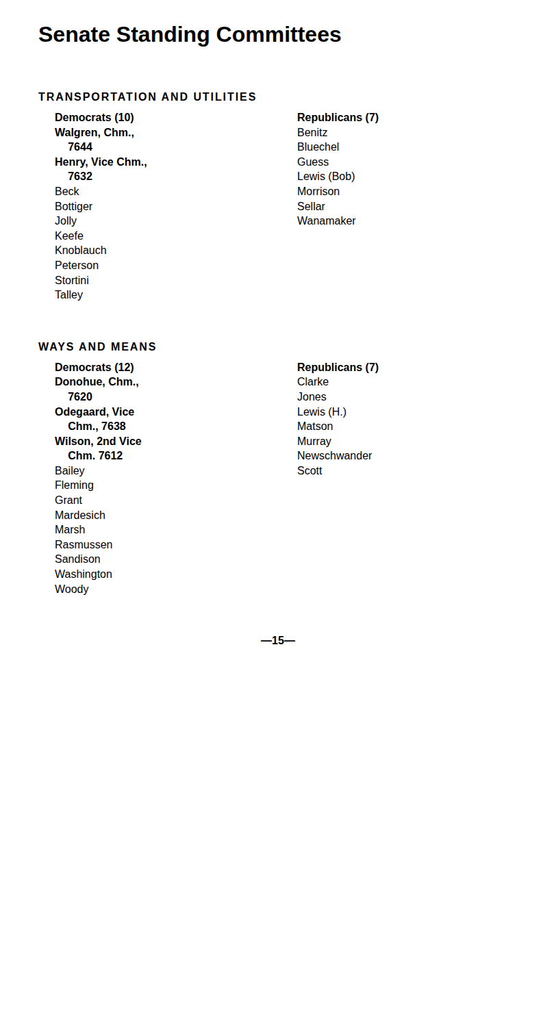Senate Standing Committees
TRANSPORTATION AND UTILITIES
Democrats (10)
Walgren, Chm.,7644
Henry, Vice Chm.,7632
Beck
Bottiger
Jolly
Keefe
Knoblauch
Peterson
Stortini
Talley
Republicans (7)
Benitz
Bluechel
Guess
Lewis (Bob)
Morrison
Sellar
Wanamaker
WAYS AND MEANS
Democrats (12)
Donohue, Chm.,7620
Odegaard, ViceChm., 7638
Wilson, 2nd ViceChm. 7612
Bailey
Fleming
Grant
Mardesich
Marsh
Rasmussen
Sandison
Washington
Woody
Republicans (7)
Clarke
Jones
Lewis (H.)
Matson
Murray
Newschwander
Scott
—15—